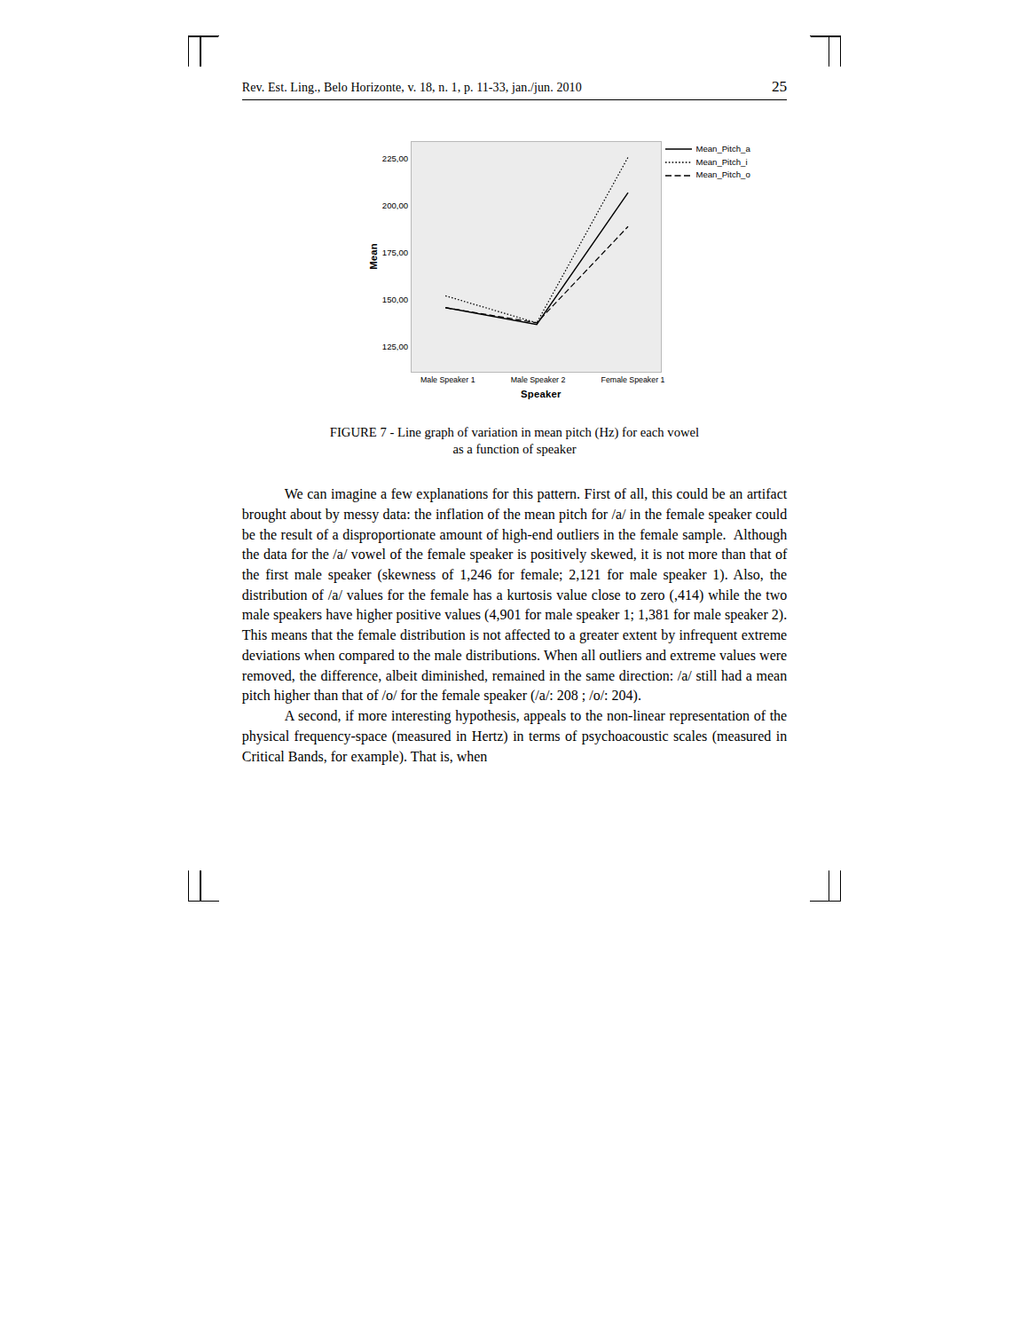Rev. Est. Ling., Belo Horizonte, v. 18, n. 1, p. 11-33, jan./jun. 2010 25
Mean
225,00
200,00
175,00
150,00
125,00
Male Speaker 1 Male Speaker 2 Female Speaker 1
Speaker
Mean_Pitch_a
Mean_Pitch_i
Mean_Pitch_o
FIGURE 7 - Line graph of variation in mean pitch (Hz) for each vowel
as a function of speaker
We can imagine a few explanations for this pattern. First of all, this could be an artifact brought about by messy data: the inflation of the mean pitch for /a/ in the female speaker could be the result of a disproportionate amount of high-end outliers in the female sample. Although the data for the /a/ vowel of the female speaker is positively skewed, it is not more than that of the first male speaker (skewness of 1,246 for female; 2,121 for male speaker 1). Also, the distribution of /a/ values for the female has a kurtosis value close to zero (,414) while the two male speakers have higher positive values (4,901 for male speaker 1; 1,381 for male speaker 2). This means that the female distribution is not affected to a greater extent by infrequent extreme deviations when compared to the male distributions. When all outliers and extreme values were removed, the difference, albeit diminished, remained in the same direction: /a/ still had a mean pitch higher than that of /o/ for the female speaker (/a/: 208 ; /o/: 204).
A second, if more interesting hypothesis, appeals to the non-linear representation of the physical frequency-space (measured in Hertz) in terms of psychoacoustic scales (measured in Critical Bands, for example). That is, when